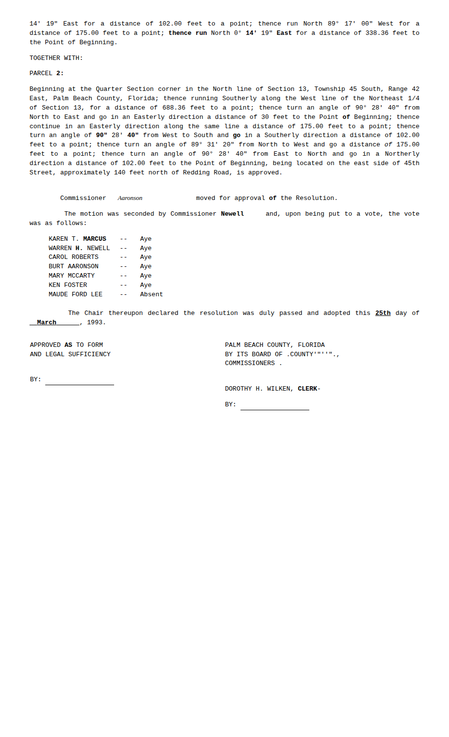14' 19" East for a distance of 102.00 feet to a point; thence run North 89° 17' 00" West for a distance of 175.00 feet to a point; thence run North 0° 14' 19" East for a distance of 338.36 feet to the Point of Beginning.
TOGETHER WITH:
PARCEL 2:
Beginning at the Quarter Section corner in the North line of Section 13, Township 45 South, Range 42 East, Palm Beach County, Florida; thence running Southerly along the West line of the Northeast 1/4 of Section 13, for a distance of 688.36 feet to a point; thence turn an angle of 90° 28' 40" from North to East and go in an Easterly direction a distance of 30 feet to the Point of Beginning; thence continue in an Easterly direction along the same line a distance of 175.00 feet to a point; thence turn an angle of 90" 28' 40" from West to South and go in a Southerly direction a distance of 102.00 feet to a point; thence turn an angle of 89° 31' 20" from North to West and go a distance of 175.00 feet to a point; thence turn an angle of 90° 28' 40" from East to North and go in a Northerly direction a distance of 102.00 feet to the Point of Beginning, being located on the east side of 45th Street, approximately 140 feet north of Redding Road, is approved.
Commissioner Aaronson moved for approval of the Resolution.
The motion was seconded by Commissioner Newell and, upon being put to a vote, the vote was as follows:
| KAREN T. MARCUS | -- | Aye |
| WARREN H. NEWELL | -- | Aye |
| CAROL ROBERTS | -- | Aye |
| BURT AARONSON | -- | Aye |
| MARY MCCARTY | -- | Aye |
| KEN FOSTER | -- | Aye |
| MAUDE FORD LEE | -- | Absent |
The Chair thereupon declared the resolution was duly passed and adopted this 25th day of March , 1993.
| APPROVED AS TO FORM AND LEGAL SUFFICIENCY BY: | PALM BEACH COUNTY, FLORIDA BY ITS BOARD OF .COUNTY'"''"., COMMISSIONERS . DOROTHY H. WILKEN, CLERK - BY: |